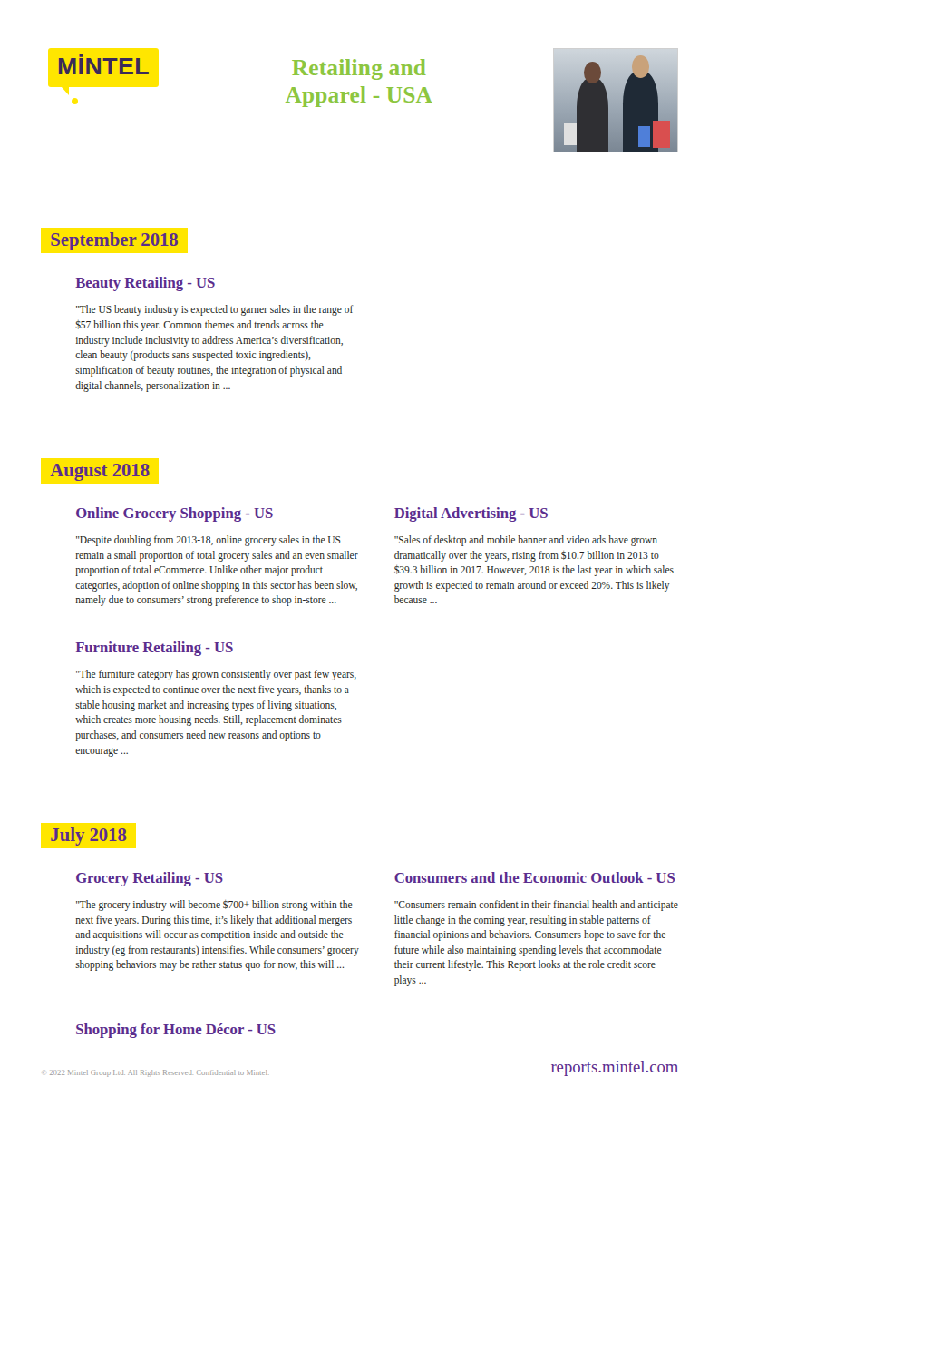MİNTEL
Retailing and
Apparel - USA
September 2018
Beauty Retailing - US
"The US beauty industry is expected to garner sales in the range of $57 billion this year. Common themes and trends across the industry include inclusivity to address America’s diversification, clean beauty (products sans suspected toxic ingredients), simplification of beauty routines, the integration of physical and digital channels, personalization in ...
August 2018
Online Grocery Shopping - US
"Despite doubling from 2013-18, online grocery sales in the US remain a small proportion of total grocery sales and an even smaller proportion of total eCommerce. Unlike other major product categories, adoption of online shopping in this sector has been slow, namely due to consumers’ strong preference to shop in-store ...
Furniture Retailing - US
"The furniture category has grown consistently over past few years, which is expected to continue over the next five years, thanks to a stable housing market and increasing types of living situations, which creates more housing needs. Still, replacement dominates purchases, and consumers need new reasons and options to encourage ...
Digital Advertising - US
"Sales of desktop and mobile banner and video ads have grown dramatically over the years, rising from $10.7 billion in 2013 to $39.3 billion in 2017. However, 2018 is the last year in which sales growth is expected to remain around or exceed 20%. This is likely because ...
July 2018
Grocery Retailing - US
"The grocery industry will become $700+ billion strong within the next five years. During this time, it’s likely that additional mergers and acquisitions will occur as competition inside and outside the industry (eg from restaurants) intensifies. While consumers’ grocery shopping behaviors may be rather status quo for now, this will ...
Shopping for Home Décor - US
Consumers and the Economic Outlook - US
"Consumers remain confident in their financial health and anticipate little change in the coming year, resulting in stable patterns of financial opinions and behaviors. Consumers hope to save for the future while also maintaining spending levels that accommodate their current lifestyle. This Report looks at the role credit score plays ...
© 2022 Mintel Group Ltd. All Rights Reserved. Confidential to Mintel.
reports.mintel.com